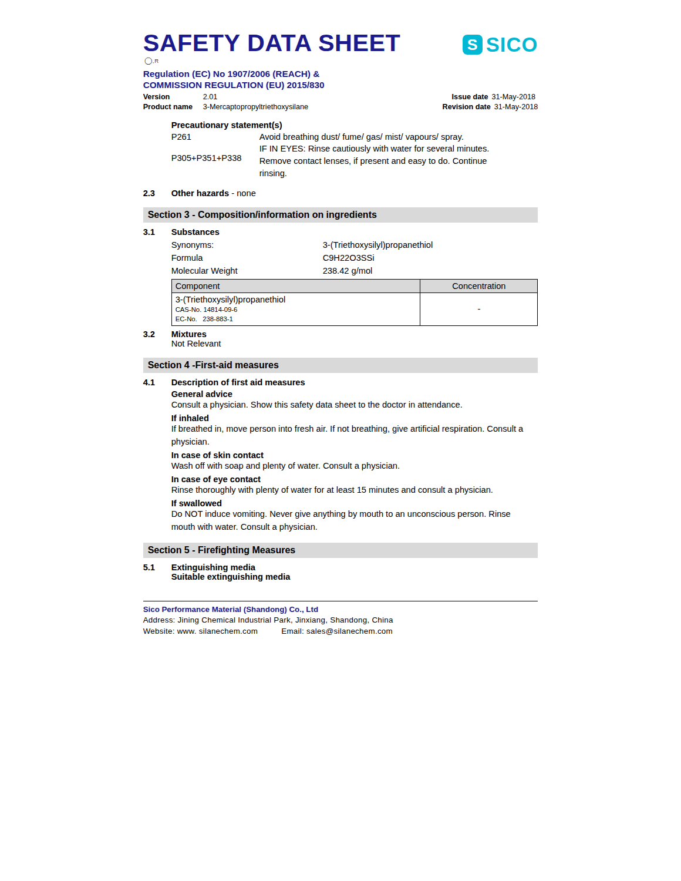S
SICO
SAFETY DATA SHEET
◯,R
Regulation (EC) No 1907/2006 (REACH) &
COMMISSION REGULATION (EU) 2015/830
Version 2.01
Product name 3-Mercaptopropyltriethoxysilane
Issue date 31-May-2018
Revision date 31-May-2018
Precautionary statement(s)
P261
Avoid breathing dust/ fume/ gas/ mist/ vapours/ spray.
P305+P351+P338
IF IN EYES: Rinse cautiously with water for several minutes.
Remove contact lenses, if present and easy to do. Continue
rinsing.
2.3
Other hazards - none
Section 3 - Composition/information on ingredients
3.1
Substances
Synonyms:
3-(Triethoxysilyl)propanethiol
Formula
C9H22O3SSi
Molecular Weight
238.42 g/mol
| Component | Concentration |
| --- | --- |
| 3-(Triethoxysilyl)propanethiol CAS-No. 14814-09-6 EC-No. 238-883-1 | - |
3.2
Mixtures
Not Relevant
Section 4 -First-aid measures
4.1
Description of first aid measures
General advice
Consult a physician. Show this safety data sheet to the doctor in attendance.
If inhaled
If breathed in, move person into fresh air. If not breathing, give artificial respiration. Consult a
physician.
In case of skin contact
Wash off with soap and plenty of water. Consult a physician.
In case of eye contact
Rinse thoroughly with plenty of water for at least 15 minutes and consult a physician.
If swallowed
Do NOT induce vomiting. Never give anything by mouth to an unconscious person. Rinse
mouth with water. Consult a physician.
Section 5 - Firefighting Measures
5.1
Extinguishing media
Suitable extinguishing media
Sico Performance Material (Shandong) Co., Ltd
Address: Jining Chemical Industrial Park, Jinxiang, Shandong, China
Website: www. silanechem.com Email: sales@silanechem.com